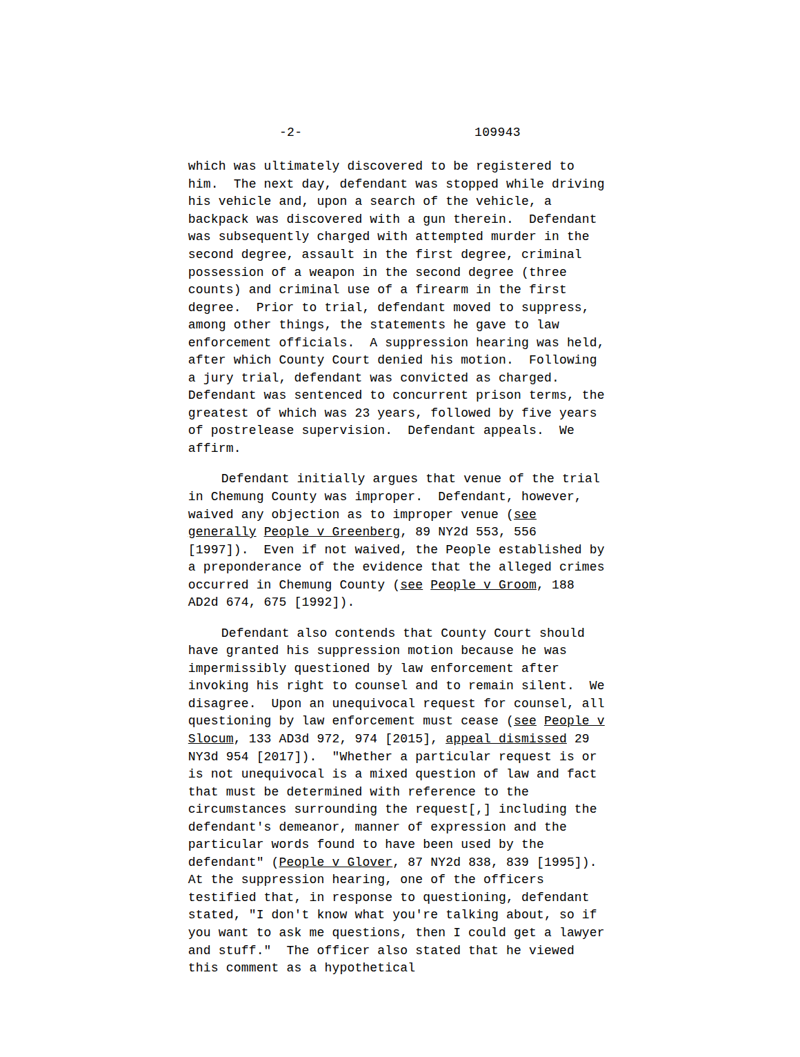-2- 109943
which was ultimately discovered to be registered to him. The next day, defendant was stopped while driving his vehicle and, upon a search of the vehicle, a backpack was discovered with a gun therein. Defendant was subsequently charged with attempted murder in the second degree, assault in the first degree, criminal possession of a weapon in the second degree (three counts) and criminal use of a firearm in the first degree. Prior to trial, defendant moved to suppress, among other things, the statements he gave to law enforcement officials. A suppression hearing was held, after which County Court denied his motion. Following a jury trial, defendant was convicted as charged. Defendant was sentenced to concurrent prison terms, the greatest of which was 23 years, followed by five years of postrelease supervision. Defendant appeals. We affirm.
Defendant initially argues that venue of the trial in Chemung County was improper. Defendant, however, waived any objection as to improper venue (see generally People v Greenberg, 89 NY2d 553, 556 [1997]). Even if not waived, the People established by a preponderance of the evidence that the alleged crimes occurred in Chemung County (see People v Groom, 188 AD2d 674, 675 [1992]).
Defendant also contends that County Court should have granted his suppression motion because he was impermissibly questioned by law enforcement after invoking his right to counsel and to remain silent. We disagree. Upon an unequivocal request for counsel, all questioning by law enforcement must cease (see People v Slocum, 133 AD3d 972, 974 [2015], appeal dismissed 29 NY3d 954 [2017]). "Whether a particular request is or is not unequivocal is a mixed question of law and fact that must be determined with reference to the circumstances surrounding the request[,] including the defendant's demeanor, manner of expression and the particular words found to have been used by the defendant" (People v Glover, 87 NY2d 838, 839 [1995]). At the suppression hearing, one of the officers testified that, in response to questioning, defendant stated, "I don't know what you're talking about, so if you want to ask me questions, then I could get a lawyer and stuff." The officer also stated that he viewed this comment as a hypothetical